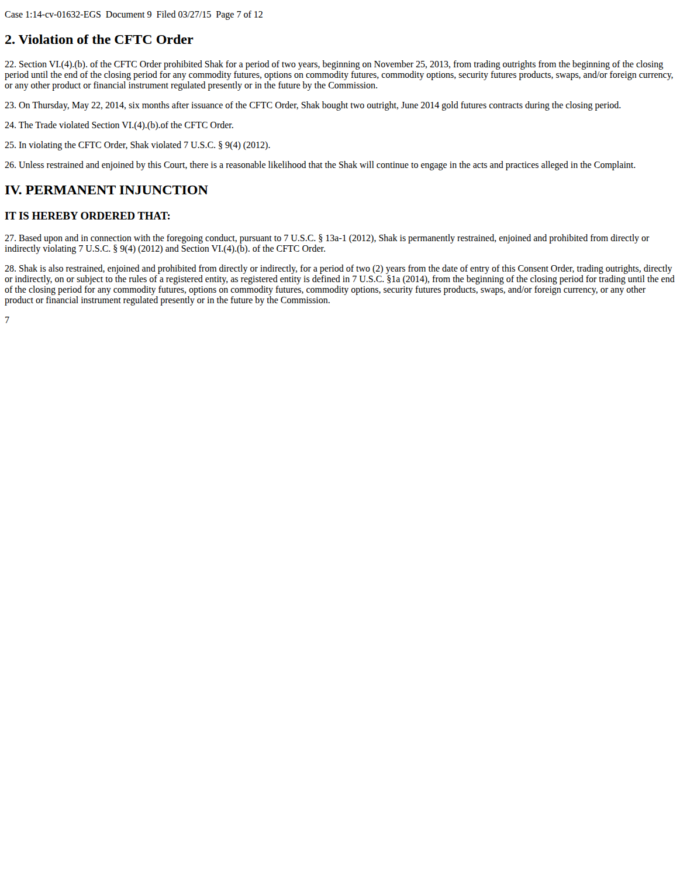Case 1:14-cv-01632-EGS Document 9 Filed 03/27/15 Page 7 of 12
2. Violation of the CFTC Order
22. Section VI.(4).(b). of the CFTC Order prohibited Shak for a period of two years, beginning on November 25, 2013, from trading outrights from the beginning of the closing period until the end of the closing period for any commodity futures, options on commodity futures, commodity options, security futures products, swaps, and/or foreign currency, or any other product or financial instrument regulated presently or in the future by the Commission.
23. On Thursday, May 22, 2014, six months after issuance of the CFTC Order, Shak bought two outright, June 2014 gold futures contracts during the closing period.
24. The Trade violated Section VI.(4).(b).of the CFTC Order.
25. In violating the CFTC Order, Shak violated 7 U.S.C. § 9(4) (2012).
26. Unless restrained and enjoined by this Court, there is a reasonable likelihood that the Shak will continue to engage in the acts and practices alleged in the Complaint.
IV. PERMANENT INJUNCTION
IT IS HEREBY ORDERED THAT:
27. Based upon and in connection with the foregoing conduct, pursuant to 7 U.S.C. § 13a-1 (2012), Shak is permanently restrained, enjoined and prohibited from directly or indirectly violating 7 U.S.C. § 9(4) (2012) and Section VI.(4).(b). of the CFTC Order.
28. Shak is also restrained, enjoined and prohibited from directly or indirectly, for a period of two (2) years from the date of entry of this Consent Order, trading outrights, directly or indirectly, on or subject to the rules of a registered entity, as registered entity is defined in 7 U.S.C. §1a (2014), from the beginning of the closing period for trading until the end of the closing period for any commodity futures, options on commodity futures, commodity options, security futures products, swaps, and/or foreign currency, or any other product or financial instrument regulated presently or in the future by the Commission.
7